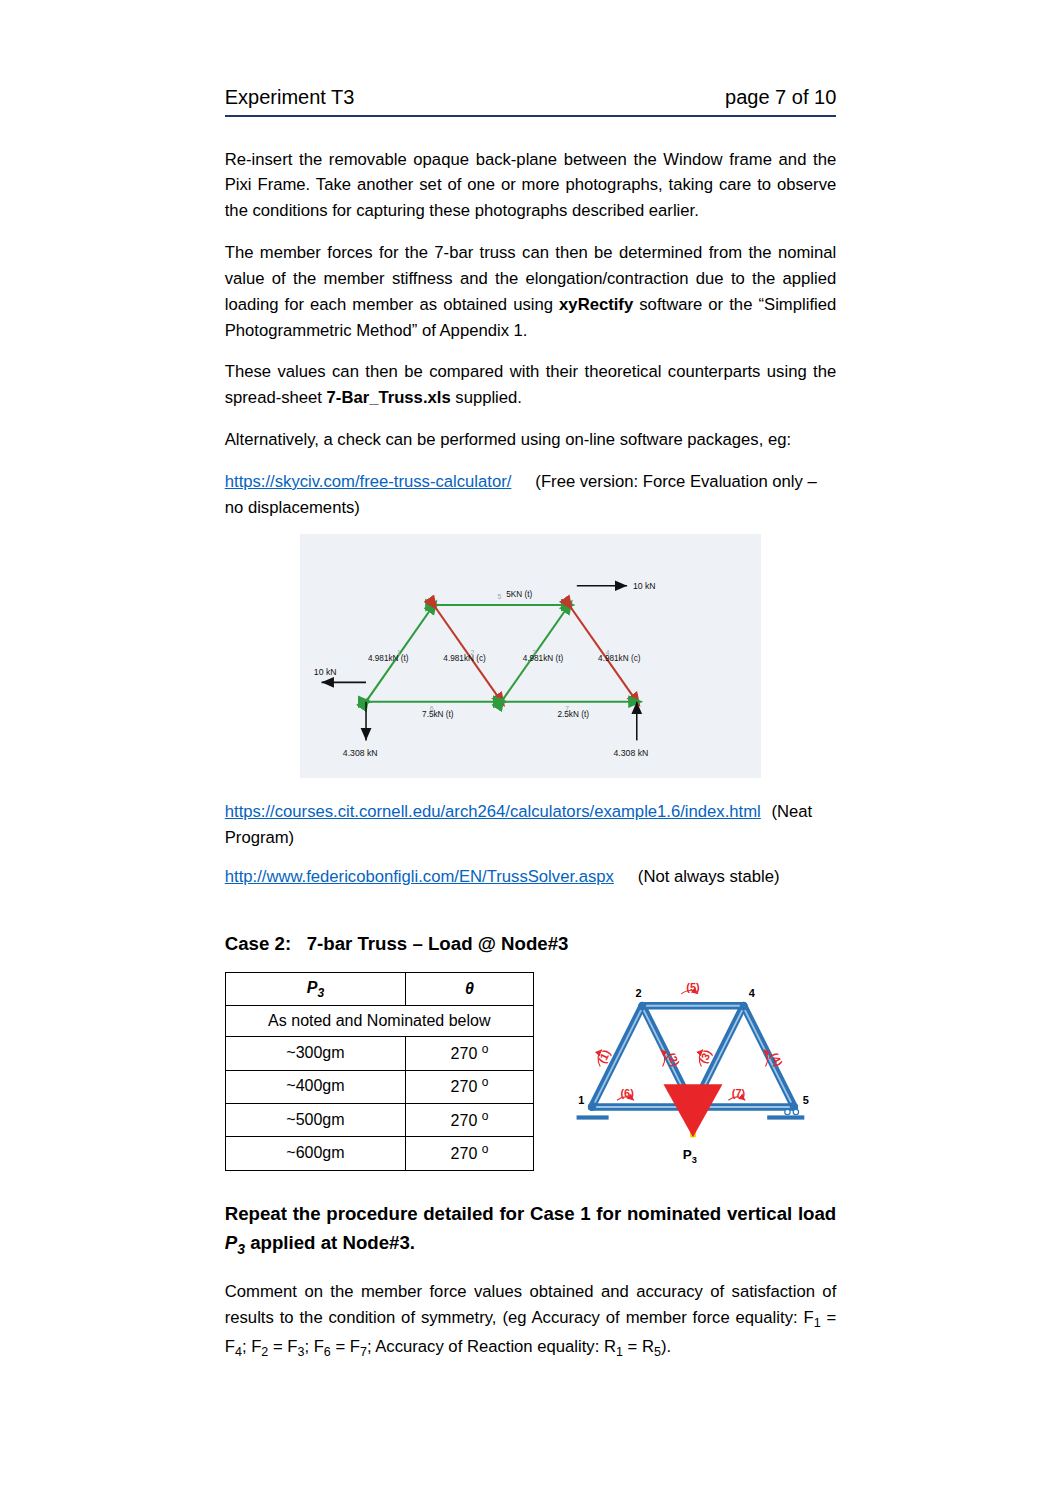Experiment T3
page 7 of 10
Re-insert the removable opaque back-plane between the Window frame and the Pixi Frame. Take another set of one or more photographs, taking care to observe the conditions for capturing these photographs described earlier.
The member forces for the 7-bar truss can then be determined from the nominal value of the member stiffness and the elongation/contraction due to the applied loading for each member as obtained using xyRectify software or the “Simplified Photogrammetric Method” of Appendix 1.
These values can then be compared with their theoretical counterparts using the spread-sheet 7-Bar_Truss.xls supplied.
Alternatively, a check can be performed using on-line software packages, eg:
https://skyciv.com/free-truss-calculator/(Free version: Force Evaluation only – no displacements)
Node coordinates: n1 (left bottom) 60,160 ; n3 (mid bottom) 200,160 ; n5 (right bottom) 340,160 n2 (left top) 130,60 ; n4 (right top) 270,60 5 1 2 3 4 6 7 5KN (t) 4.981kN (t) 4.981kN (c) 4.981kN (t) 4.981kN (c) 7.5kN (t) 2.5kN (t) 10 kN 10 kN 4.308 kN 4.308 kN
https://courses.cit.cornell.edu/arch264/calculators/example1.6/index.html(Neat Program)
http://www.federicobonfigli.com/EN/TrussSolver.aspx(Not always stable)
Case 2: 7-bar Truss – Load @ Node#3
| P 3 | θ |
| --- | --- |
| As noted and Nominated below |
| ~300gm | 270 o |
| ~400gm | 270 o |
| ~500gm | 270 o |
| ~600gm | 270 o |
1 2 3 4 5 (5) (1) (2) (3) (4) (6) (7) P3
Repeat the procedure detailed for Case 1 for nominated vertical load P3 applied at Node#3.
Comment on the member force values obtained and accuracy of satisfaction of results to the condition of symmetry, (eg Accuracy of member force equality: F1 = F4; F2 = F3; F6 = F7; Accuracy of Reaction equality: R1 = R5).